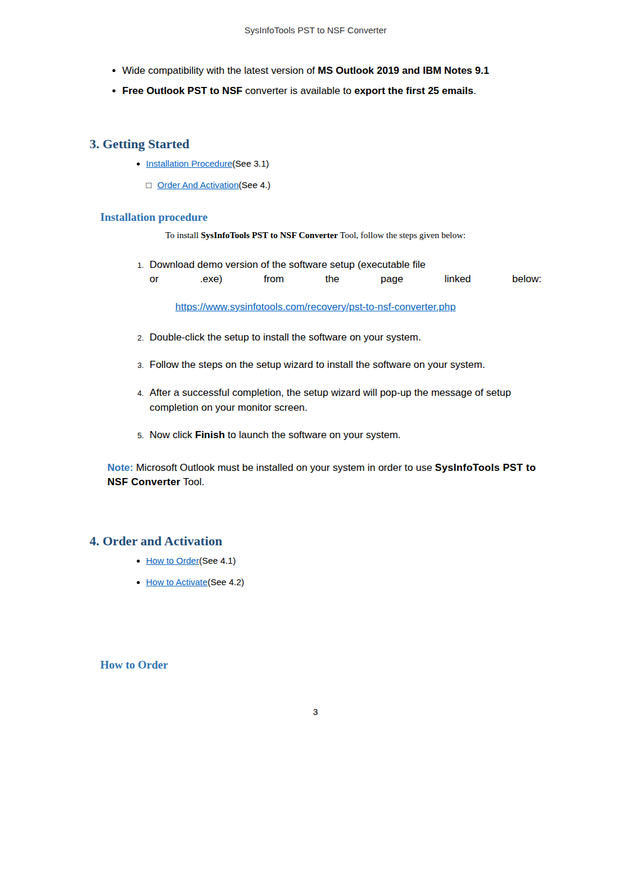SysInfoTools PST to NSF Converter
Wide compatibility with the latest version of MS Outlook 2019 and IBM Notes 9.1
Free Outlook PST to NSF converter is available to export the first 25 emails.
3. Getting Started
Installation Procedure(See 3.1)
Order And Activation(See 4.)
Installation procedure
To install SysInfoTools PST to NSF Converter Tool, follow the steps given below:
Download demo version of the software setup (executable file or.exe) from the page linked below:
https://www.sysinfotools.com/recovery/pst-to-nsf-converter.php
Double-click the setup to install the software on your system.
Follow the steps on the setup wizard to install the software on your system.
After a successful completion, the setup wizard will pop-up the message of setup completion on your monitor screen.
Now click Finish to launch the software on your system.
Note: Microsoft Outlook must be installed on your system in order to use SysInfoTools PST to NSF Converter Tool.
4. Order and Activation
How to Order(See 4.1)
How to Activate(See 4.2)
How to Order
3